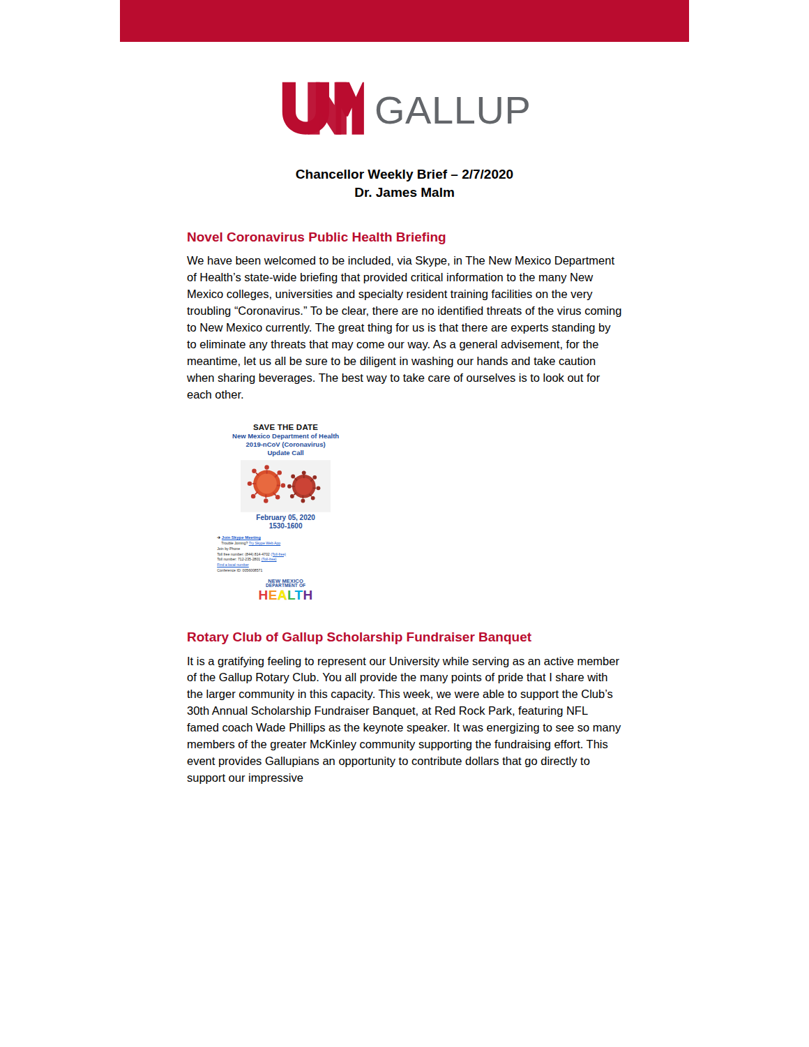GALLUP
Chancellor Weekly Brief – 2/7/2020Dr. James Malm
Novel Coronavirus Public Health Briefing
We have been welcomed to be included, via Skype, in The New Mexico Department of Health’s state-wide briefing that provided critical information to the many New Mexico colleges, universities and specialty resident training facilities on the very troubling “Coronavirus.” To be clear, there are no identified threats of the virus coming to New Mexico currently. The great thing for us is that there are experts standing by to eliminate any threats that may come our way. As a general advisement, for the meantime, let us all be sure to be diligent in washing our hands and take caution when sharing beverages. The best way to take care of ourselves is to look out for each other.
SAVE THE DATE
New Mexico Department of Health
2019-nCoV (Coronavirus)
Update Call
February 05, 2020
1530-1600
➔ Join Skype Meeting
Trouble Joining? Try Skype Web App
Join by Phone
Toll free number: (844) 814-4702 (Toll-free)
Toll number: 712-235-2801 (Toll-free)
Find a local number
Conference ID: 0056008571
NEW MEXICO
DEPARTMENT OF
HEALTH
Rotary Club of Gallup Scholarship Fundraiser Banquet
It is a gratifying feeling to represent our University while serving as an active member of the Gallup Rotary Club. You all provide the many points of pride that I share with the larger community in this capacity. This week, we were able to support the Club’s 30th Annual Scholarship Fundraiser Banquet, at Red Rock Park, featuring NFL famed coach Wade Phillips as the keynote speaker. It was energizing to see so many members of the greater McKinley community supporting the fundraising effort. This event provides Gallupians an opportunity to contribute dollars that go directly to support our impressive